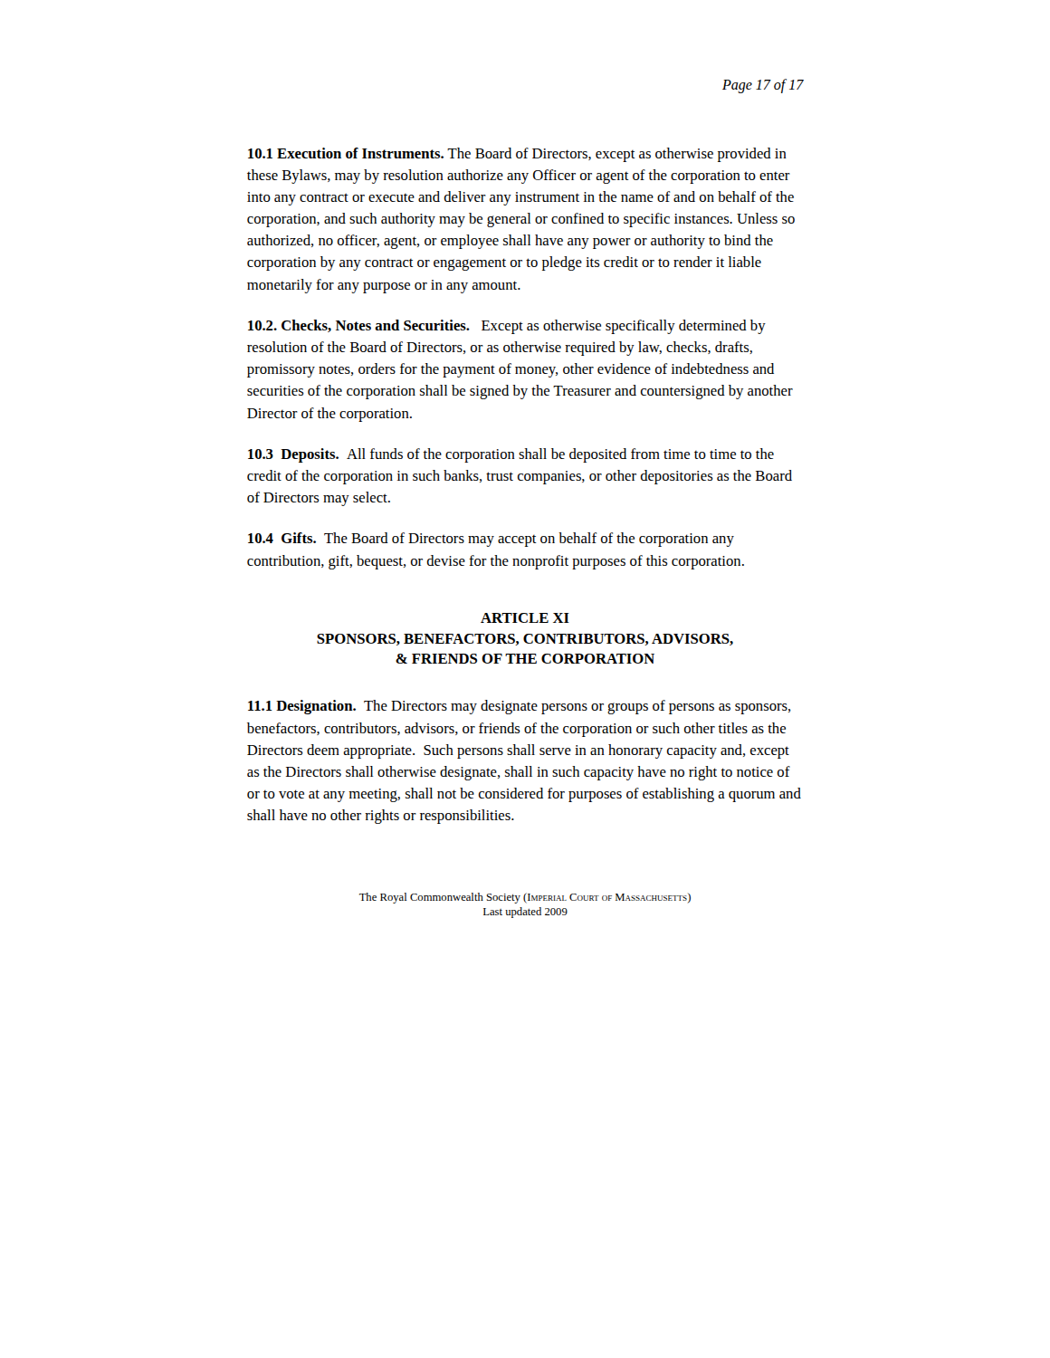Page 17 of 17
10.1 Execution of Instruments. The Board of Directors, except as otherwise provided in these Bylaws, may by resolution authorize any Officer or agent of the corporation to enter into any contract or execute and deliver any instrument in the name of and on behalf of the corporation, and such authority may be general or confined to specific instances. Unless so authorized, no officer, agent, or employee shall have any power or authority to bind the corporation by any contract or engagement or to pledge its credit or to render it liable monetarily for any purpose or in any amount.
10.2. Checks, Notes and Securities. Except as otherwise specifically determined by resolution of the Board of Directors, or as otherwise required by law, checks, drafts, promissory notes, orders for the payment of money, other evidence of indebtedness and securities of the corporation shall be signed by the Treasurer and countersigned by another Director of the corporation.
10.3 Deposits. All funds of the corporation shall be deposited from time to time to the credit of the corporation in such banks, trust companies, or other depositories as the Board of Directors may select.
10.4 Gifts. The Board of Directors may accept on behalf of the corporation any contribution, gift, bequest, or devise for the nonprofit purposes of this corporation.
ARTICLE XI SPONSORS, BENEFACTORS, CONTRIBUTORS, ADVISORS, & FRIENDS OF THE CORPORATION
11.1 Designation. The Directors may designate persons or groups of persons as sponsors, benefactors, contributors, advisors, or friends of the corporation or such other titles as the Directors deem appropriate. Such persons shall serve in an honorary capacity and, except as the Directors shall otherwise designate, shall in such capacity have no right to notice of or to vote at any meeting, shall not be considered for purposes of establishing a quorum and shall have no other rights or responsibilities.
The Royal Commonwealth Society (Imperial Court of Massachusetts)
Last updated 2009